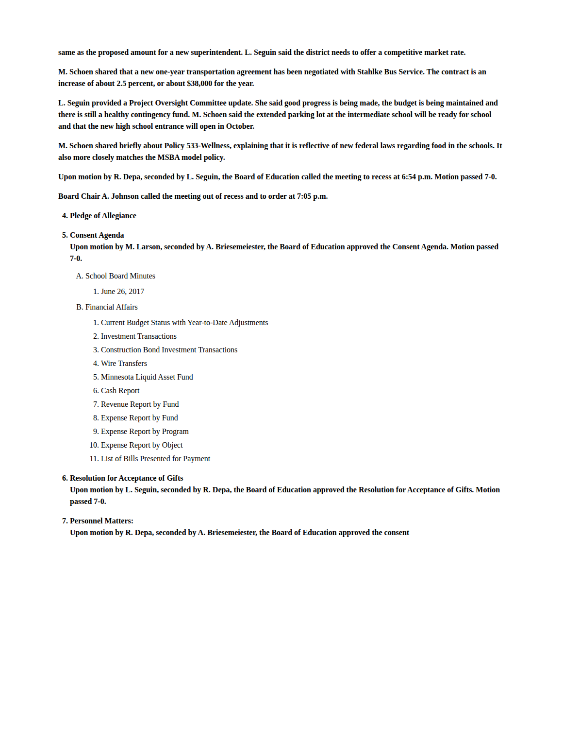same as the proposed amount for a new superintendent. L. Seguin said the district needs to offer a competitive market rate.
M. Schoen shared that a new one-year transportation agreement has been negotiated with Stahlke Bus Service. The contract is an increase of about 2.5 percent, or about $38,000 for the year.
L. Seguin provided a Project Oversight Committee update. She said good progress is being made, the budget is being maintained and there is still a healthy contingency fund. M. Schoen said the extended parking lot at the intermediate school will be ready for school and that the new high school entrance will open in October.
M. Schoen shared briefly about Policy 533-Wellness, explaining that it is reflective of new federal laws regarding food in the schools. It also more closely matches the MSBA model policy.
Upon motion by R. Depa, seconded by L. Seguin, the Board of Education called the meeting to recess at 6:54 p.m. Motion passed 7-0.
Board Chair A. Johnson called the meeting out of recess and to order at 7:05 p.m.
Pledge of Allegiance
Consent Agenda
Upon motion by M. Larson, seconded by A. Briesemeiester, the Board of Education approved the Consent Agenda. Motion passed 7-0.
School Board Minutes
June 26, 2017
Financial Affairs
Current Budget Status with Year-to-Date Adjustments
Investment Transactions
Construction Bond Investment Transactions
Wire Transfers
Minnesota Liquid Asset Fund
Cash Report
Revenue Report by Fund
Expense Report by Fund
Expense Report by Program
Expense Report by Object
List of Bills Presented for Payment
Resolution for Acceptance of Gifts
Upon motion by L. Seguin, seconded by R. Depa, the Board of Education approved the Resolution for Acceptance of Gifts. Motion passed 7-0.
Personnel Matters:
Upon motion by R. Depa, seconded by A. Briesemeiester, the Board of Education approved the consent